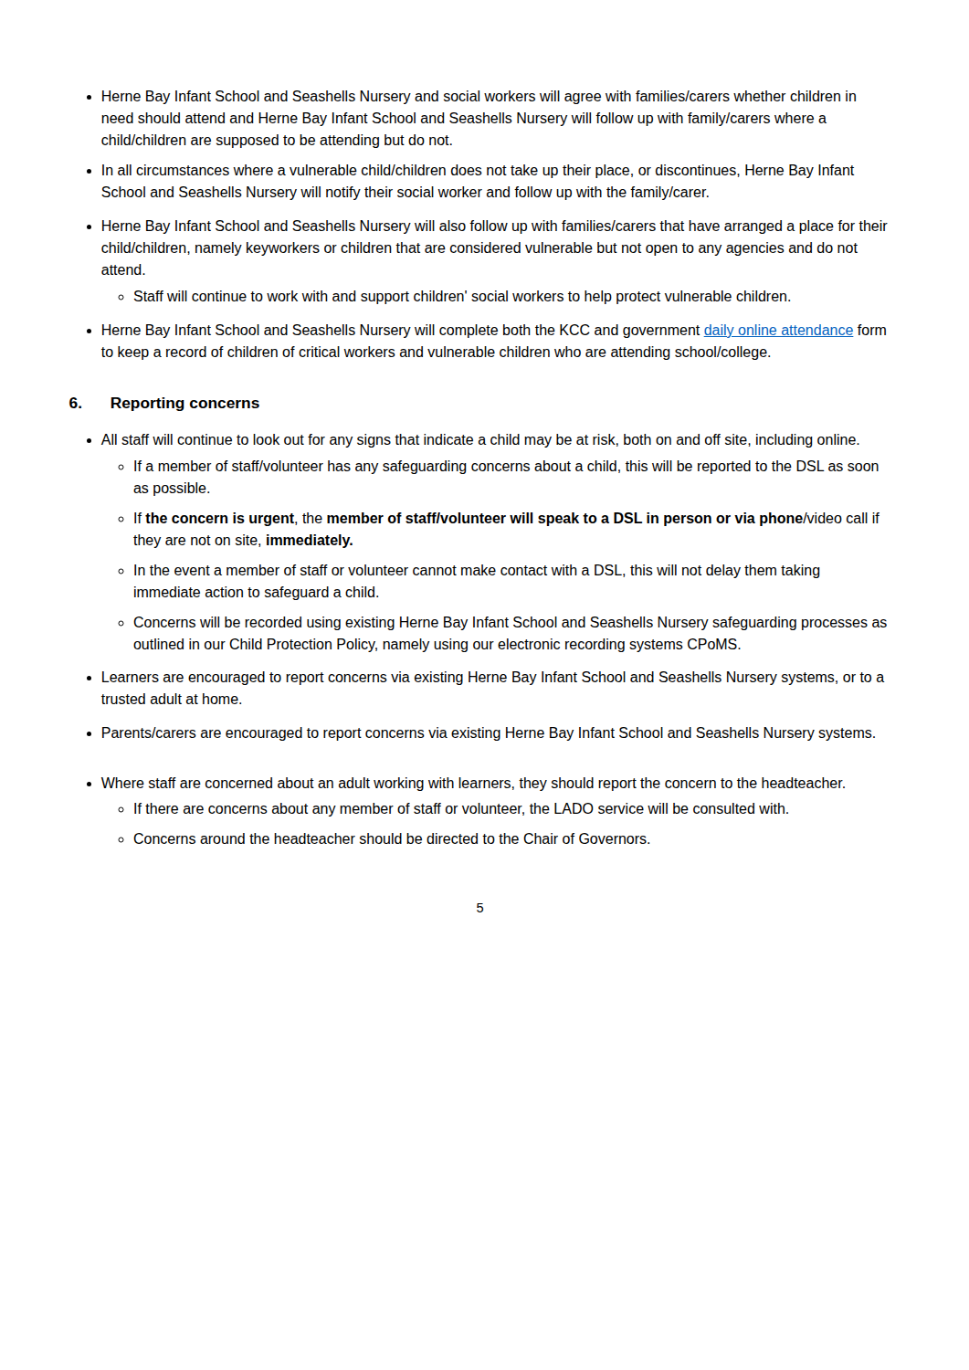Herne Bay Infant School and Seashells Nursery and social workers will agree with families/carers whether children in need should attend and Herne Bay Infant School and Seashells Nursery will follow up with family/carers where a child/children are supposed to be attending but do not.
In all circumstances where a vulnerable child/children does not take up their place, or discontinues, Herne Bay Infant School and Seashells Nursery will notify their social worker and follow up with the family/carer.
Herne Bay Infant School and Seashells Nursery will also follow up with families/carers that have arranged a place for their child/children, namely keyworkers or children that are considered vulnerable but not open to any agencies and do not attend.
Staff will continue to work with and support children' social workers to help protect vulnerable children.
Herne Bay Infant School and Seashells Nursery will complete both the KCC and government daily online attendance form to keep a record of children of critical workers and vulnerable children who are attending school/college.
6. Reporting concerns
All staff will continue to look out for any signs that indicate a child may be at risk, both on and off site, including online.
If a member of staff/volunteer has any safeguarding concerns about a child, this will be reported to the DSL as soon as possible.
If the concern is urgent, the member of staff/volunteer will speak to a DSL in person or via phone/video call if they are not on site, immediately.
In the event a member of staff or volunteer cannot make contact with a DSL, this will not delay them taking immediate action to safeguard a child.
Concerns will be recorded using existing Herne Bay Infant School and Seashells Nursery safeguarding processes as outlined in our Child Protection Policy, namely using our electronic recording systems CPoMS.
Learners are encouraged to report concerns via existing Herne Bay Infant School and Seashells Nursery systems, or to a trusted adult at home.
Parents/carers are encouraged to report concerns via existing Herne Bay Infant School and Seashells Nursery systems.
Where staff are concerned about an adult working with learners, they should report the concern to the headteacher.
If there are concerns about any member of staff or volunteer, the LADO service will be consulted with.
Concerns around the headteacher should be directed to the Chair of Governors.
5